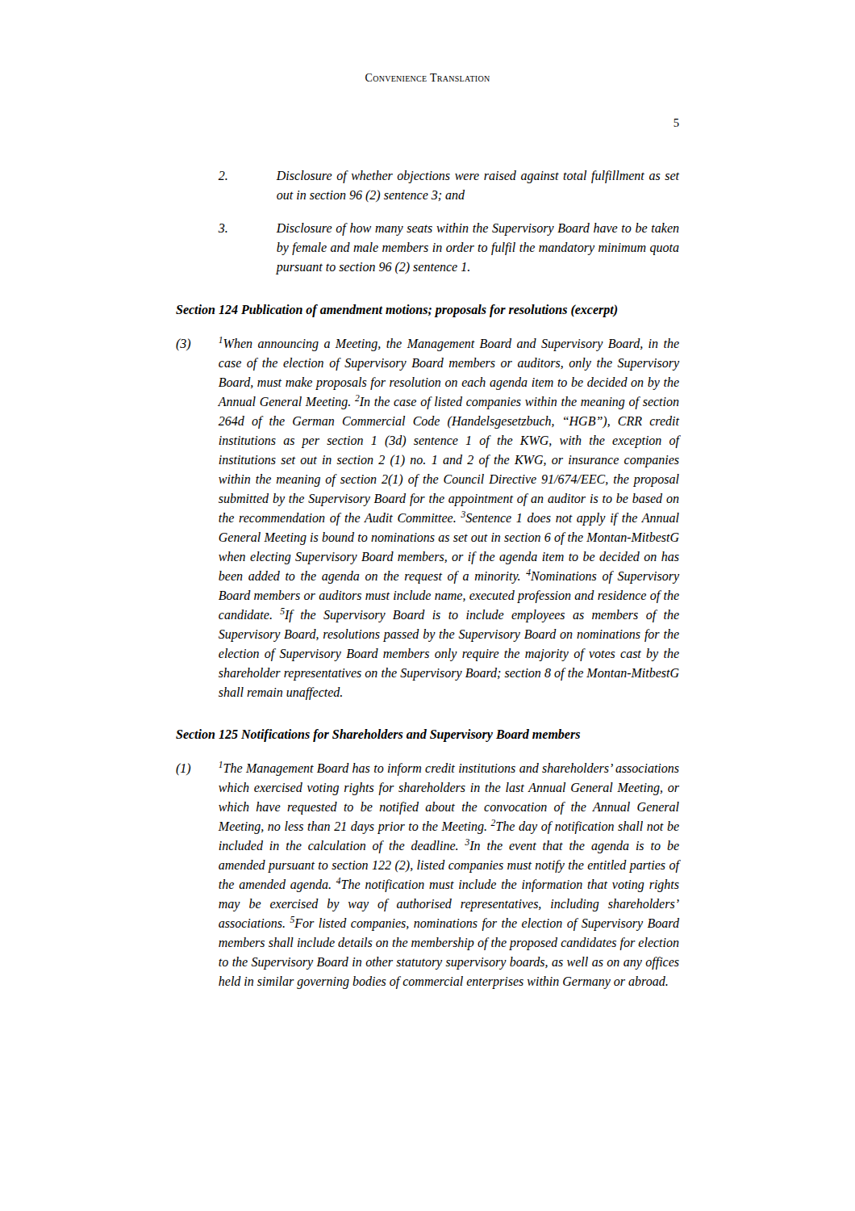Convenience Translation
5
2.
Disclosure of whether objections were raised against total fulfillment as set out in section 96 (2) sentence 3; and
3.
Disclosure of how many seats within the Supervisory Board have to be taken by female and male members in order to fulfil the mandatory minimum quota pursuant to section 96 (2) sentence 1.
Section 124 Publication of amendment motions; proposals for resolutions (excerpt)
(3)
1When announcing a Meeting, the Management Board and Supervisory Board, in the case of the election of Supervisory Board members or auditors, only the Supervisory Board, must make proposals for resolution on each agenda item to be decided on by the Annual General Meeting. 2In the case of listed companies within the meaning of section 264d of the German Commercial Code (Handelsgesetzbuch, “HGB”), CRR credit institutions as per section 1 (3d) sentence 1 of the KWG, with the exception of institutions set out in section 2 (1) no. 1 and 2 of the KWG, or insurance companies within the meaning of section 2(1) of the Council Directive 91/674/EEC, the proposal submitted by the Supervisory Board for the appointment of an auditor is to be based on the recommendation of the Audit Committee. 3Sentence 1 does not apply if the Annual General Meeting is bound to nominations as set out in section 6 of the Montan-MitbestG when electing Supervisory Board members, or if the agenda item to be decided on has been added to the agenda on the request of a minority. 4Nominations of Supervisory Board members or auditors must include name, executed profession and residence of the candidate. 5If the Supervisory Board is to include employees as members of the Supervisory Board, resolutions passed by the Supervisory Board on nominations for the election of Supervisory Board members only require the majority of votes cast by the shareholder representatives on the Supervisory Board; section 8 of the Montan-MitbestG shall remain unaffected.
Section 125 Notifications for Shareholders and Supervisory Board members
(1)
1The Management Board has to inform credit institutions and shareholders’ associations which exercised voting rights for shareholders in the last Annual General Meeting, or which have requested to be notified about the convocation of the Annual General Meeting, no less than 21 days prior to the Meeting. 2The day of notification shall not be included in the calculation of the deadline. 3In the event that the agenda is to be amended pursuant to section 122 (2), listed companies must notify the entitled parties of the amended agenda. 4The notification must include the information that voting rights may be exercised by way of authorised representatives, including shareholders’ associations. 5For listed companies, nominations for the election of Supervisory Board members shall include details on the membership of the proposed candidates for election to the Supervisory Board in other statutory supervisory boards, as well as on any offices held in similar governing bodies of commercial enterprises within Germany or abroad.